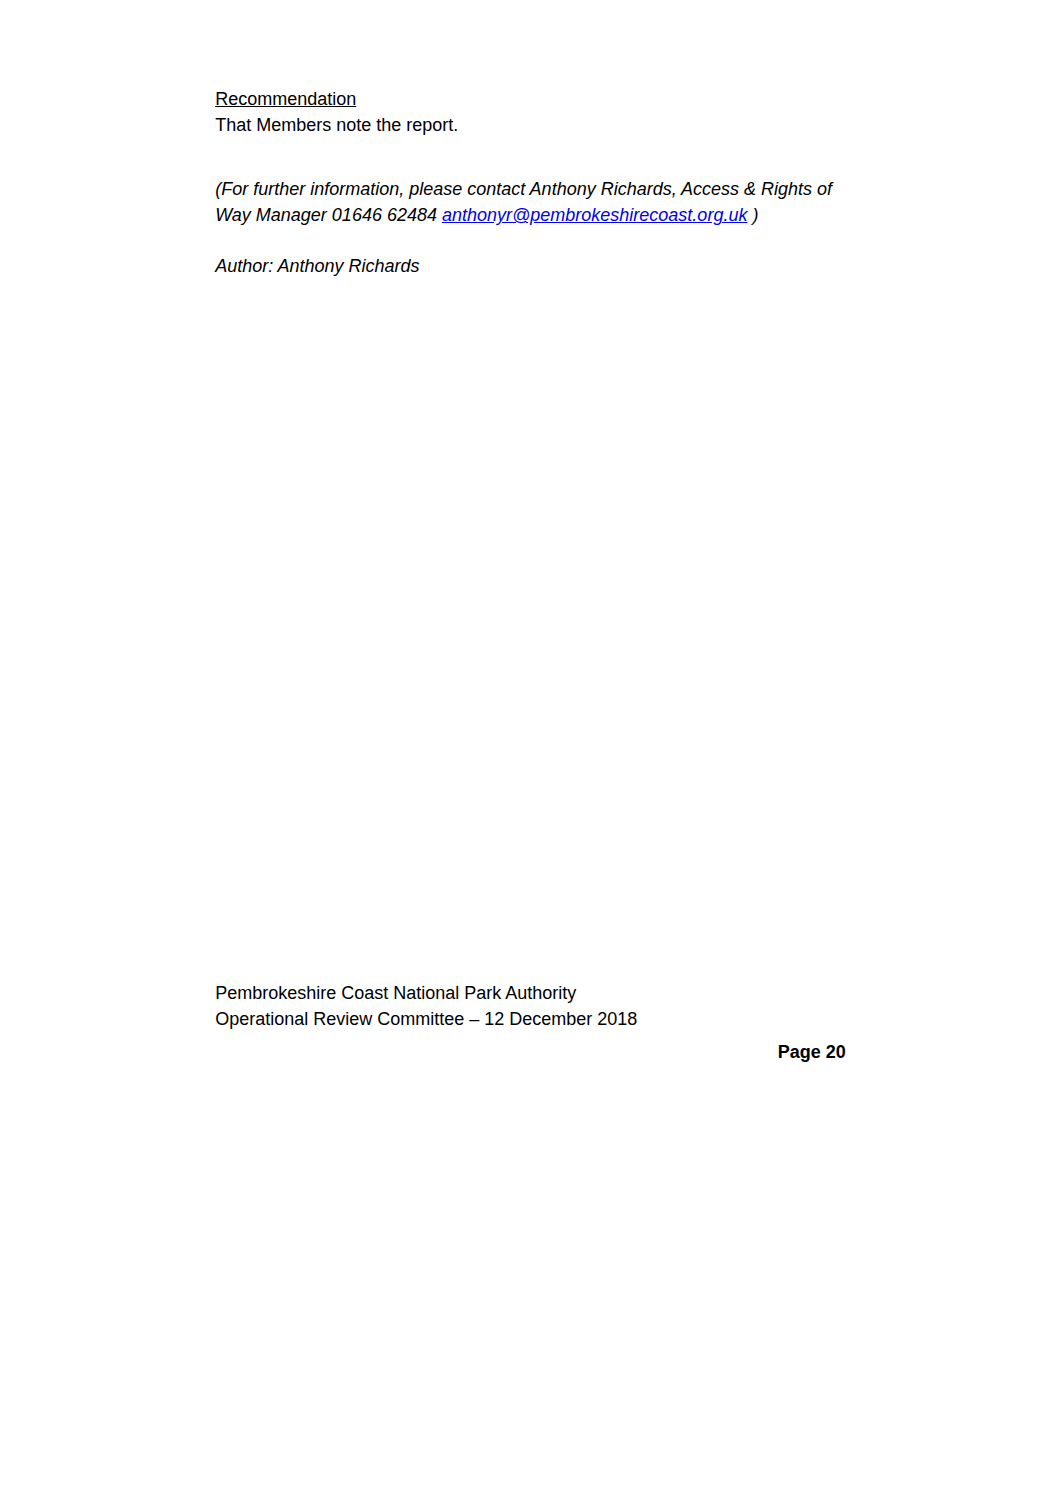Recommendation
That Members note the report.
(For further information, please contact Anthony Richards, Access & Rights of Way Manager 01646 62484 anthonyr@pembrokeshirecoast.org.uk )
Author: Anthony Richards
Pembrokeshire Coast National Park Authority
Operational Review Committee – 12 December 2018
Page 20